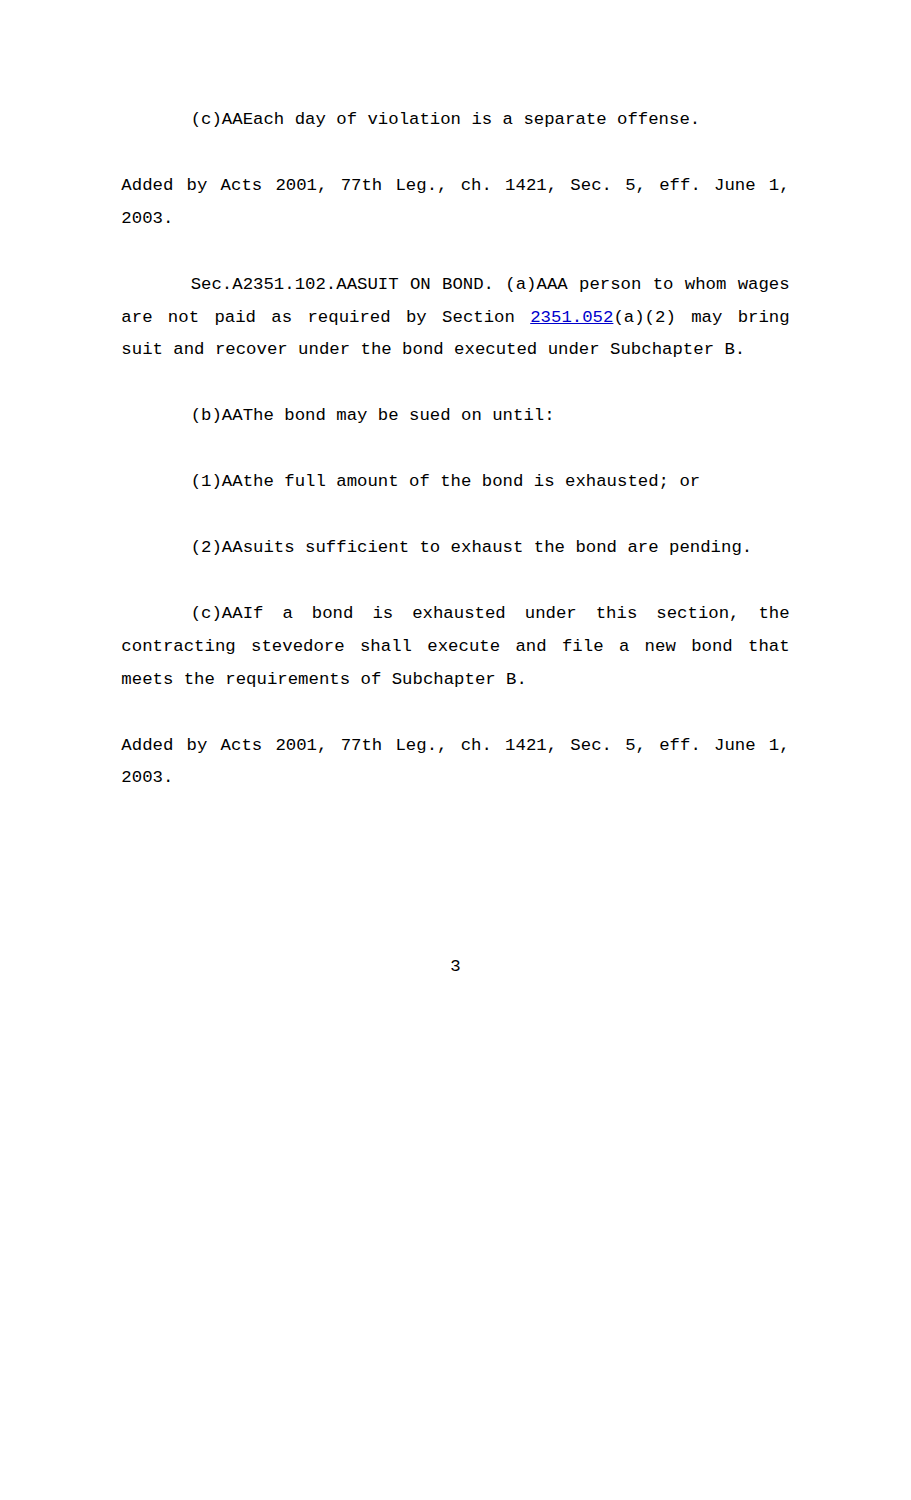(c)AAEach day of violation is a separate offense.
Added by Acts 2001, 77th Leg., ch. 1421, Sec. 5, eff. June 1, 2003.
Sec.A2351.102.AASUIT ON BOND. (a)AAA person to whom wages are not paid as required by Section 2351.052(a)(2) may bring suit and recover under the bond executed under Subchapter B.
(b)AAThe bond may be sued on until:
(1)AAthe full amount of the bond is exhausted; or
(2)AAsuits sufficient to exhaust the bond are pending.
(c)AAIf a bond is exhausted under this section, the contracting stevedore shall execute and file a new bond that meets the requirements of Subchapter B.
Added by Acts 2001, 77th Leg., ch. 1421, Sec. 5, eff. June 1, 2003.
3